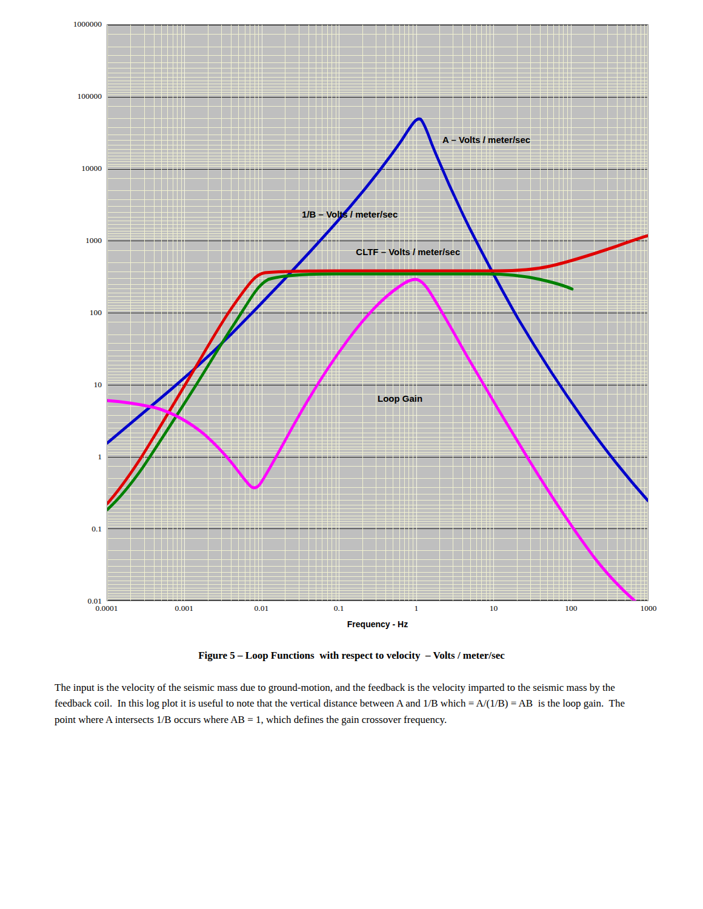1000000 100000 10000 1000 100 10 1 0.1 0.01
A – Volts / meter/sec
1/B – Volts / meter/sec
CLTF – Volts / meter/sec
Loop Gain
0.0001 0.001 0.01 0.1 1 10 100 1000
Frequency - Hz
Figure 5 – Loop Functions with respect to velocity – Volts / meter/sec
The input is the velocity of the seismic mass due to ground-motion, and the feedback is the velocity imparted to the seismic mass by the feedback coil. In this log plot it is useful to note that the vertical distance between A and 1/B which = A/(1/B) = AB is the loop gain. The point where A intersects 1/B occurs where AB = 1, which defines the gain crossover frequency.